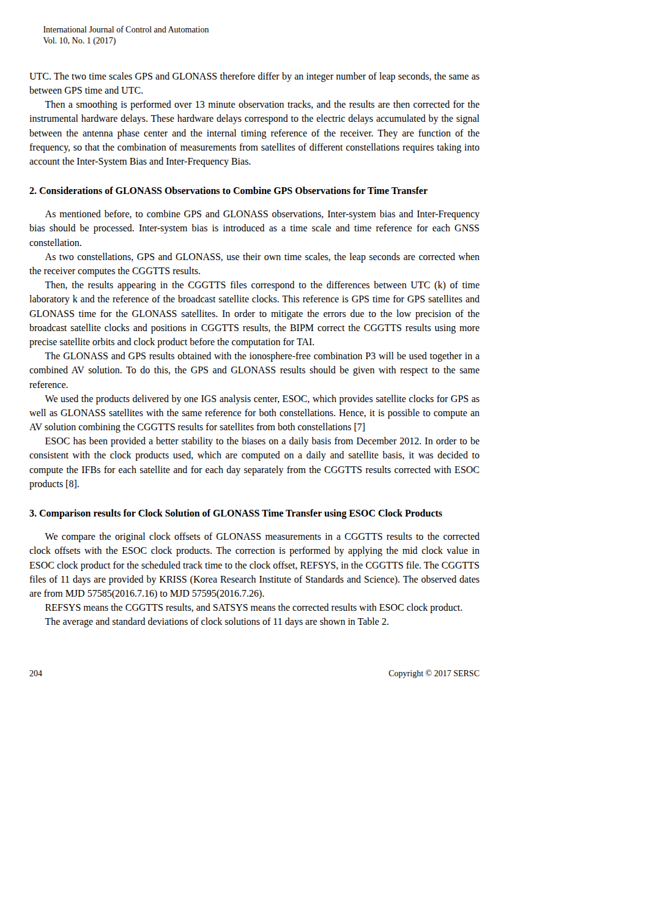International Journal of Control and Automation
Vol. 10, No. 1 (2017)
UTC. The two time scales GPS and GLONASS therefore differ by an integer number of leap seconds, the same as between GPS time and UTC.
Then a smoothing is performed over 13 minute observation tracks, and the results are then corrected for the instrumental hardware delays. These hardware delays correspond to the electric delays accumulated by the signal between the antenna phase center and the internal timing reference of the receiver. They are function of the frequency, so that the combination of measurements from satellites of different constellations requires taking into account the Inter-System Bias and Inter-Frequency Bias.
2. Considerations of GLONASS Observations to Combine GPS Observations for Time Transfer
As mentioned before, to combine GPS and GLONASS observations, Inter-system bias and Inter-Frequency bias should be processed. Inter-system bias is introduced as a time scale and time reference for each GNSS constellation.
As two constellations, GPS and GLONASS, use their own time scales, the leap seconds are corrected when the receiver computes the CGGTTS results.
Then, the results appearing in the CGGTTS files correspond to the differences between UTC (k) of time laboratory k and the reference of the broadcast satellite clocks. This reference is GPS time for GPS satellites and GLONASS time for the GLONASS satellites. In order to mitigate the errors due to the low precision of the broadcast satellite clocks and positions in CGGTTS results, the BIPM correct the CGGTTS results using more precise satellite orbits and clock product before the computation for TAI.
The GLONASS and GPS results obtained with the ionosphere-free combination P3 will be used together in a combined AV solution. To do this, the GPS and GLONASS results should be given with respect to the same reference.
We used the products delivered by one IGS analysis center, ESOC, which provides satellite clocks for GPS as well as GLONASS satellites with the same reference for both constellations. Hence, it is possible to compute an AV solution combining the CGGTTS results for satellites from both constellations [7]
ESOC has been provided a better stability to the biases on a daily basis from December 2012. In order to be consistent with the clock products used, which are computed on a daily and satellite basis, it was decided to compute the IFBs for each satellite and for each day separately from the CGGTTS results corrected with ESOC products [8].
3. Comparison results for Clock Solution of GLONASS Time Transfer using ESOC Clock Products
We compare the original clock offsets of GLONASS measurements in a CGGTTS results to the corrected clock offsets with the ESOC clock products. The correction is performed by applying the mid clock value in ESOC clock product for the scheduled track time to the clock offset, REFSYS, in the CGGTTS file. The CGGTTS files of 11 days are provided by KRISS (Korea Research Institute of Standards and Science). The observed dates are from MJD 57585(2016.7.16) to MJD 57595(2016.7.26).
REFSYS means the CGGTTS results, and SATSYS means the corrected results with ESOC clock product.
The average and standard deviations of clock solutions of 11 days are shown in Table 2.
204 Copyright © 2017 SERSC